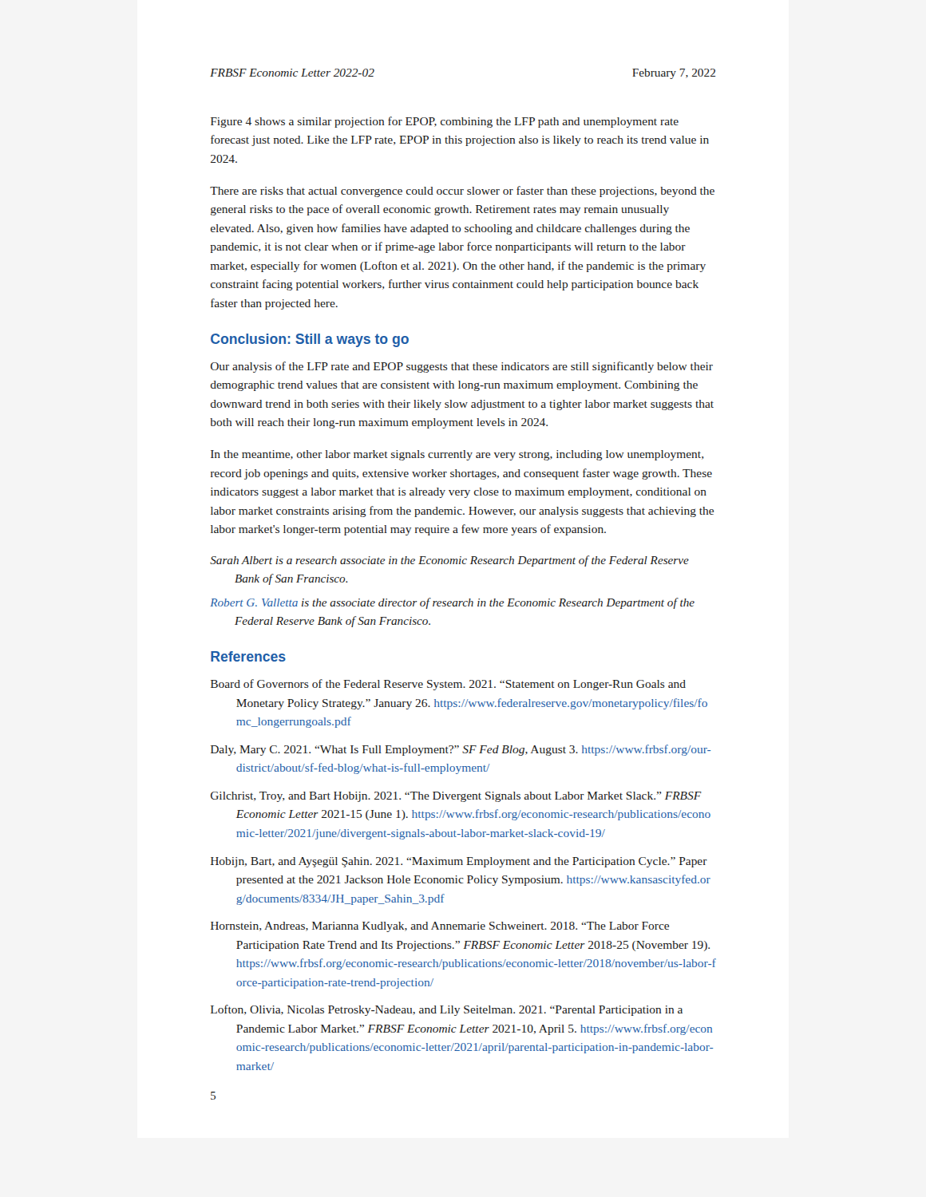FRBSF Economic Letter 2022-02
February 7, 2022
Figure 4 shows a similar projection for EPOP, combining the LFP path and unemployment rate forecast just noted. Like the LFP rate, EPOP in this projection also is likely to reach its trend value in 2024.
There are risks that actual convergence could occur slower or faster than these projections, beyond the general risks to the pace of overall economic growth. Retirement rates may remain unusually elevated. Also, given how families have adapted to schooling and childcare challenges during the pandemic, it is not clear when or if prime-age labor force nonparticipants will return to the labor market, especially for women (Lofton et al. 2021). On the other hand, if the pandemic is the primary constraint facing potential workers, further virus containment could help participation bounce back faster than projected here.
Conclusion: Still a ways to go
Our analysis of the LFP rate and EPOP suggests that these indicators are still significantly below their demographic trend values that are consistent with long-run maximum employment. Combining the downward trend in both series with their likely slow adjustment to a tighter labor market suggests that both will reach their long-run maximum employment levels in 2024.
In the meantime, other labor market signals currently are very strong, including low unemployment, record job openings and quits, extensive worker shortages, and consequent faster wage growth. These indicators suggest a labor market that is already very close to maximum employment, conditional on labor market constraints arising from the pandemic. However, our analysis suggests that achieving the labor market's longer-term potential may require a few more years of expansion.
Sarah Albert is a research associate in the Economic Research Department of the Federal Reserve Bank of San Francisco.
Robert G. Valletta is the associate director of research in the Economic Research Department of the Federal Reserve Bank of San Francisco.
References
Board of Governors of the Federal Reserve System. 2021. “Statement on Longer-Run Goals and Monetary Policy Strategy.” January 26. https://www.federalreserve.gov/monetarypolicy/files/fomc_longerrungoals.pdf
Daly, Mary C. 2021. “What Is Full Employment?” SF Fed Blog, August 3. https://www.frbsf.org/our-district/about/sf-fed-blog/what-is-full-employment/
Gilchrist, Troy, and Bart Hobijn. 2021. “The Divergent Signals about Labor Market Slack.” FRBSF Economic Letter 2021-15 (June 1). https://www.frbsf.org/economic-research/publications/economic-letter/2021/june/divergent-signals-about-labor-market-slack-covid-19/
Hobijn, Bart, and Ayşegül Şahin. 2021. “Maximum Employment and the Participation Cycle.” Paper presented at the 2021 Jackson Hole Economic Policy Symposium. https://www.kansascityfed.org/documents/8334/JH_paper_Sahin_3.pdf
Hornstein, Andreas, Marianna Kudlyak, and Annemarie Schweinert. 2018. “The Labor Force Participation Rate Trend and Its Projections.” FRBSF Economic Letter 2018-25 (November 19). https://www.frbsf.org/economic-research/publications/economic-letter/2018/november/us-labor-force-participation-rate-trend-projection/
Lofton, Olivia, Nicolas Petrosky-Nadeau, and Lily Seitelman. 2021. “Parental Participation in a Pandemic Labor Market.” FRBSF Economic Letter 2021-10, April 5. https://www.frbsf.org/economic-research/publications/economic-letter/2021/april/parental-participation-in-pandemic-labor-market/
5